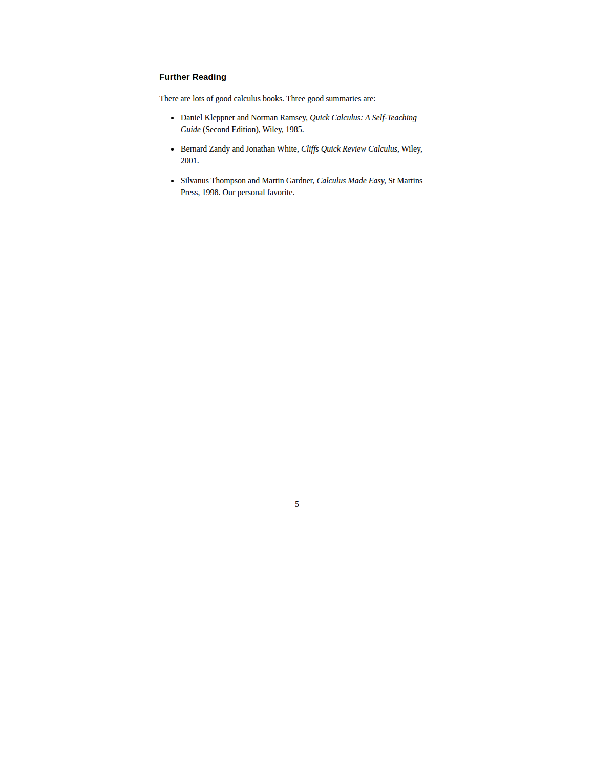Further Reading
There are lots of good calculus books. Three good summaries are:
Daniel Kleppner and Norman Ramsey, Quick Calculus: A Self-Teaching Guide (Second Edition), Wiley, 1985.
Bernard Zandy and Jonathan White, Cliffs Quick Review Calculus, Wiley, 2001.
Silvanus Thompson and Martin Gardner, Calculus Made Easy, St Martins Press, 1998. Our personal favorite.
5